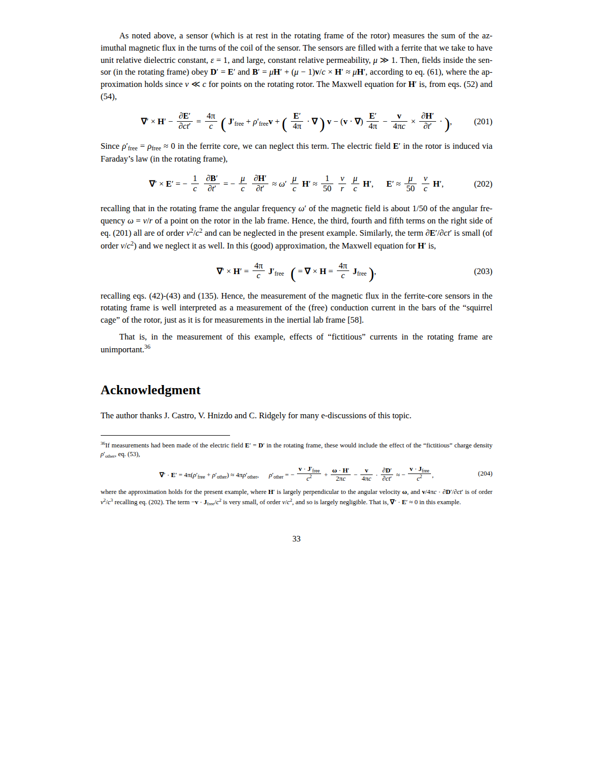As noted above, a sensor (which is at rest in the rotating frame of the rotor) measures the sum of the azimuthal magnetic flux in the turns of the coil of the sensor. The sensors are filled with a ferrite that we take to have unit relative dielectric constant, ε = 1, and large, constant relative permeability, μ ≫ 1. Then, fields inside the sensor (in the rotating frame) obey D′ = E′ and B′ = μH′ + (μ − 1)v/c × H′ ≈ μH′, according to eq. (61), where the approximation holds since v ≪ c for points on the rotating rotor. The Maxwell equation for H′ is, from eqs. (52) and (54),
∇′ × H′ − ∂E′∂ct′ = 4π c ( J′free + ρ′free v + ( E′4π · ∇ ) v − (v · ∇) E′4π − v 4πc × ∂H′∂t′ · ), (201)
Since ρ′free = ρfree ≈ 0 in the ferrite core, we can neglect this term. The electric field E′ in the rotor is induced via Faraday’s law (in the rotating frame),
∇′ × E′ = − 1 c ∂B′∂t′ = − μc ∂H′∂t′ ≈ ω′ μc H′ ≈ 150 vr μc H′, E′ ≈ μ 50 vc H′, (202)
recalling that in the rotating frame the angular frequency ω′ of the magnetic field is about 1/50 of the angular frequency ω = v/r of a point on the rotor in the lab frame. Hence, the third, fourth and fifth terms on the right side of eq. (201) all are of order v 2/c 2 and can be neglected in the present example. Similarly, the term ∂E′/∂ct′ is small (of order v/c 2) and we neglect it as well. In this (good) approximation, the Maxwell equation for H′ is,
∇′ × H′ = 4π c J′free ( = ∇ × H = 4π c Jfree ), (203)
recalling eqs. (42)-(43) and (135). Hence, the measurement of the magnetic flux in the ferrite-core sensors in the rotating frame is well interpreted as a measurement of the (free) conduction current in the bars of the “squirrel cage” of the rotor, just as it is for measurements in the inertial lab frame [58].
That is, in the measurement of this example, effects of “fictitious” currents in the rotating frame are unimportant.36
Acknowledgment
The author thanks J. Castro, V. Hnizdo and C. Ridgely for many e-discussions of this topic.
36 If measurements had been made of the electric field E′ = D′ in the rotating frame, these would include the effect of the “fictitious” charge density ρ′other, eq. (53),
∇′ · E′ = 4π(ρ′free + ρ′other) ≈ 4πρ′other, ρ′other = − v · J′free c 2 + ω · H′2πc − v 4πc · ∂D′∂ct′ ≈ − v · Jfree c 2, (204)
where the approximation holds for the present example, where H′ is largely perpendicular to the angular velocity ω, and v/4πc · ∂D′/∂ct′ is of order v 2/c 3 recalling eq. (202). The term −v · Jfree/c 2 is very small, of order v/c 2, and so is largely negligible. That is, ∇′ · E′ ≈ 0 in this example.
33